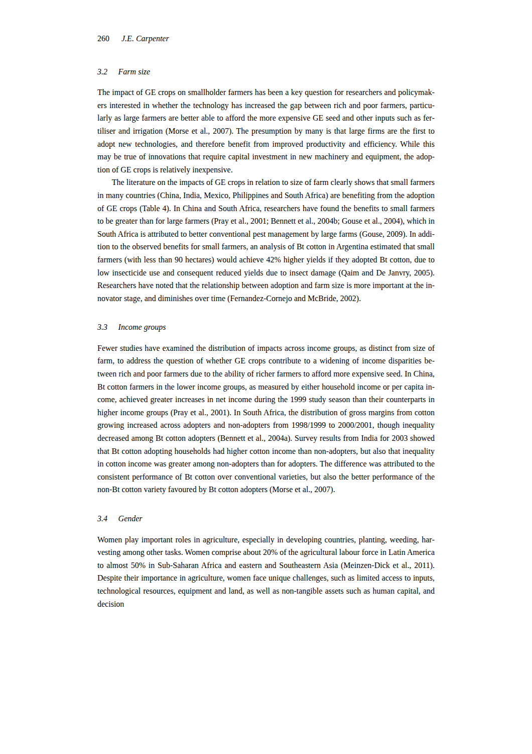260 J.E. Carpenter
3.2 Farm size
The impact of GE crops on smallholder farmers has been a key question for researchers and policymakers interested in whether the technology has increased the gap between rich and poor farmers, particularly as large farmers are better able to afford the more expensive GE seed and other inputs such as fertiliser and irrigation (Morse et al., 2007). The presumption by many is that large firms are the first to adopt new technologies, and therefore benefit from improved productivity and efficiency. While this may be true of innovations that require capital investment in new machinery and equipment, the adoption of GE crops is relatively inexpensive.
The literature on the impacts of GE crops in relation to size of farm clearly shows that small farmers in many countries (China, India, Mexico, Philippines and South Africa) are benefiting from the adoption of GE crops (Table 4). In China and South Africa, researchers have found the benefits to small farmers to be greater than for large farmers (Pray et al., 2001; Bennett et al., 2004b; Gouse et al., 2004), which in South Africa is attributed to better conventional pest management by large farms (Gouse, 2009). In addition to the observed benefits for small farmers, an analysis of Bt cotton in Argentina estimated that small farmers (with less than 90 hectares) would achieve 42% higher yields if they adopted Bt cotton, due to low insecticide use and consequent reduced yields due to insect damage (Qaim and De Janvry, 2005). Researchers have noted that the relationship between adoption and farm size is more important at the innovator stage, and diminishes over time (Fernandez-Cornejo and McBride, 2002).
3.3 Income groups
Fewer studies have examined the distribution of impacts across income groups, as distinct from size of farm, to address the question of whether GE crops contribute to a widening of income disparities between rich and poor farmers due to the ability of richer farmers to afford more expensive seed. In China, Bt cotton farmers in the lower income groups, as measured by either household income or per capita income, achieved greater increases in net income during the 1999 study season than their counterparts in higher income groups (Pray et al., 2001). In South Africa, the distribution of gross margins from cotton growing increased across adopters and non-adopters from 1998/1999 to 2000/2001, though inequality decreased among Bt cotton adopters (Bennett et al., 2004a). Survey results from India for 2003 showed that Bt cotton adopting households had higher cotton income than non-adopters, but also that inequality in cotton income was greater among non-adopters than for adopters. The difference was attributed to the consistent performance of Bt cotton over conventional varieties, but also the better performance of the non-Bt cotton variety favoured by Bt cotton adopters (Morse et al., 2007).
3.4 Gender
Women play important roles in agriculture, especially in developing countries, planting, weeding, harvesting among other tasks. Women comprise about 20% of the agricultural labour force in Latin America to almost 50% in Sub-Saharan Africa and eastern and Southeastern Asia (Meinzen-Dick et al., 2011). Despite their importance in agriculture, women face unique challenges, such as limited access to inputs, technological resources, equipment and land, as well as non-tangible assets such as human capital, and decision